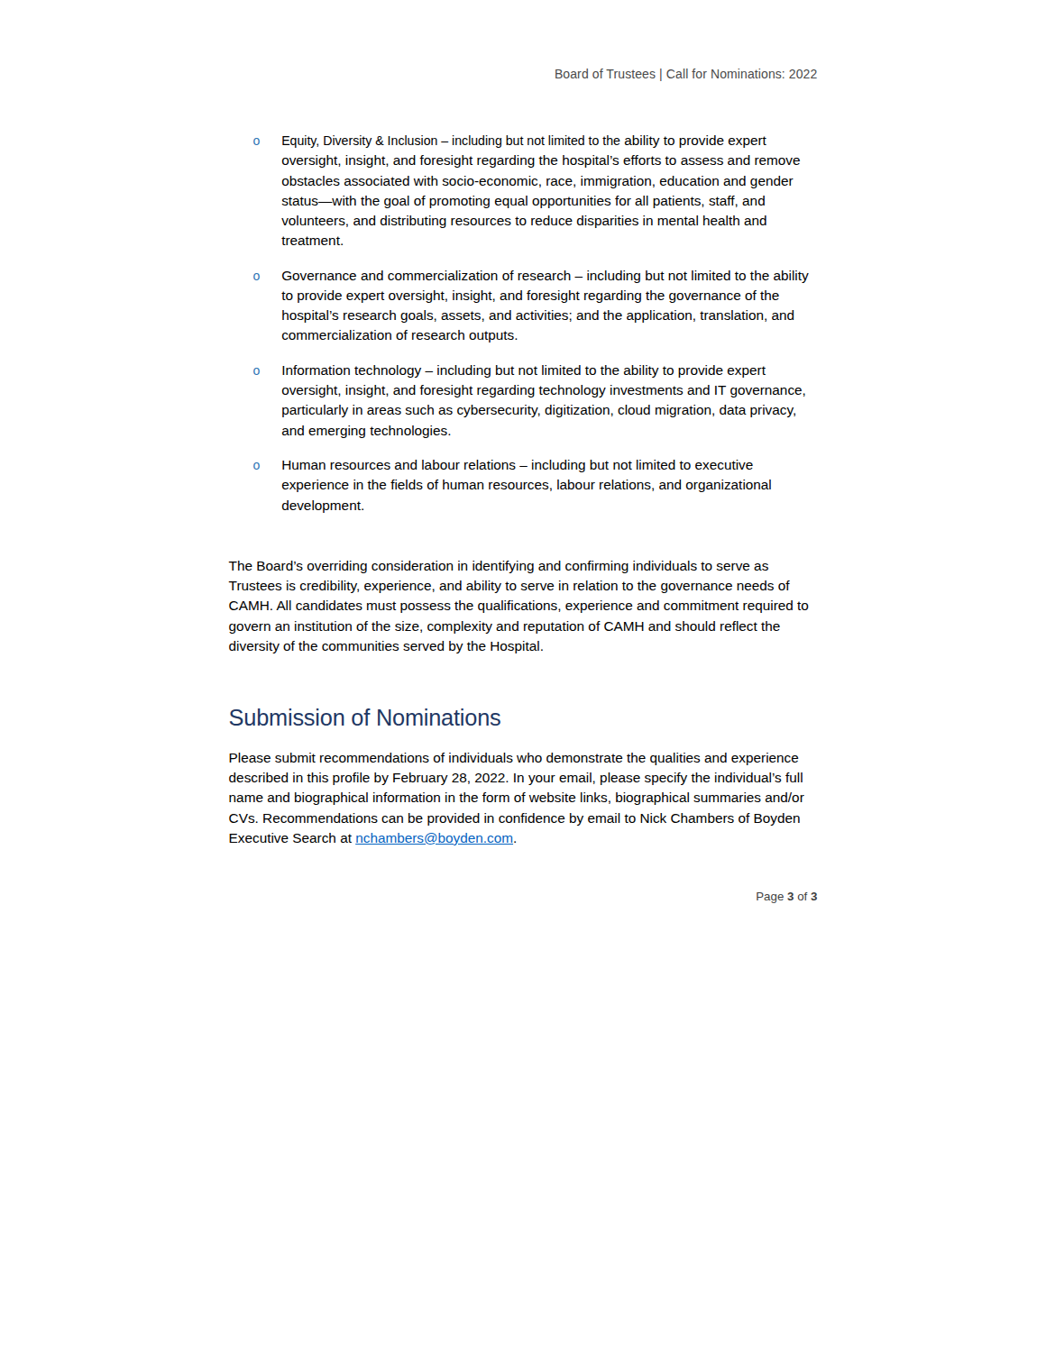Board of Trustees | Call for Nominations: 2022
Equity, Diversity & Inclusion – including but not limited to the ability to provide expert oversight, insight, and foresight regarding the hospital’s efforts to assess and remove obstacles associated with socio-economic, race, immigration, education and gender status—with the goal of promoting equal opportunities for all patients, staff, and volunteers, and distributing resources to reduce disparities in mental health and treatment.
Governance and commercialization of research – including but not limited to the ability to provide expert oversight, insight, and foresight regarding the governance of the hospital’s research goals, assets, and activities; and the application, translation, and commercialization of research outputs.
Information technology – including but not limited to the ability to provide expert oversight, insight, and foresight regarding technology investments and IT governance, particularly in areas such as cybersecurity, digitization, cloud migration, data privacy, and emerging technologies.
Human resources and labour relations – including but not limited to executive experience in the fields of human resources, labour relations, and organizational development.
The Board’s overriding consideration in identifying and confirming individuals to serve as Trustees is credibility, experience, and ability to serve in relation to the governance needs of CAMH. All candidates must possess the qualifications, experience and commitment required to govern an institution of the size, complexity and reputation of CAMH and should reflect the diversity of the communities served by the Hospital.
Submission of Nominations
Please submit recommendations of individuals who demonstrate the qualities and experience described in this profile by February 28, 2022. In your email, please specify the individual’s full name and biographical information in the form of website links, biographical summaries and/or CVs. Recommendations can be provided in confidence by email to Nick Chambers of Boyden Executive Search at nchambers@boyden.com.
Page 3 of 3